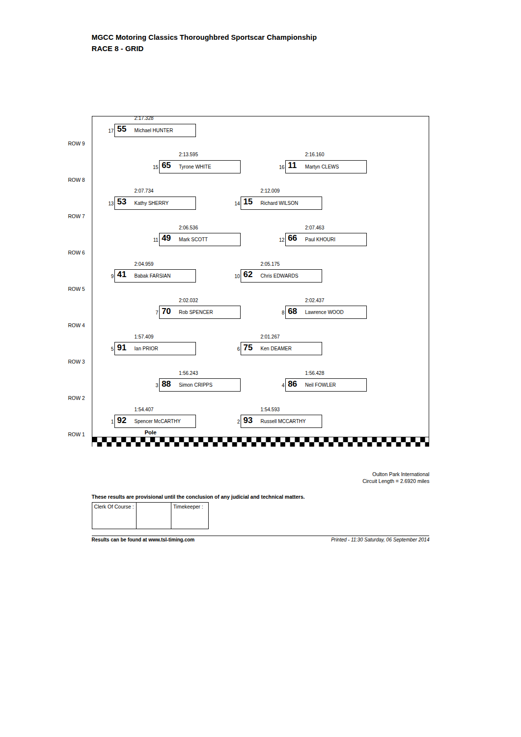MGCC Motoring Classics Thoroughbred Sportscar Championship
RACE 8 - GRID
ROW 9
2:17.328 17 55 Michael HUNTER
ROW 8
2:13.595 15 65 Tyrone WHITE
2:16.160 16 11 Martyn CLEWS
ROW 7
2:07.734 13 53 Kathy SHERRY
2:12.009 14 15 Richard WILSON
ROW 6
2:06.536 11 49 Mark SCOTT
2:07.463 12 66 Paul KHOURI
ROW 5
2:04.959 9 41 Babak FARSIAN
2:05.175 10 62 Chris EDWARDS
ROW 4
2:02.032 7 70 Rob SPENCER
2:02.437 8 68 Lawrence WOOD
ROW 3
1:57.409 5 91 Ian PRIOR
2:01.267 6 75 Ken DEAMER
ROW 2
1:56.243 3 88 Simon CRIPPS
1:56.428 4 86 Neil FOWLER
ROW 1
1:54.407 1 92 Spencer McCARTHY Pole
1:54.593 2 93 Russell MCCARTHY
Oulton Park International
Circuit Length = 2.6920 miles
These results are provisional until the conclusion of any judicial and technical matters.
| Clerk Of Course : | | Timekeeper : |
Results can be found at www.tsl-timing.com Printed - 11:30 Saturday, 06 September 2014